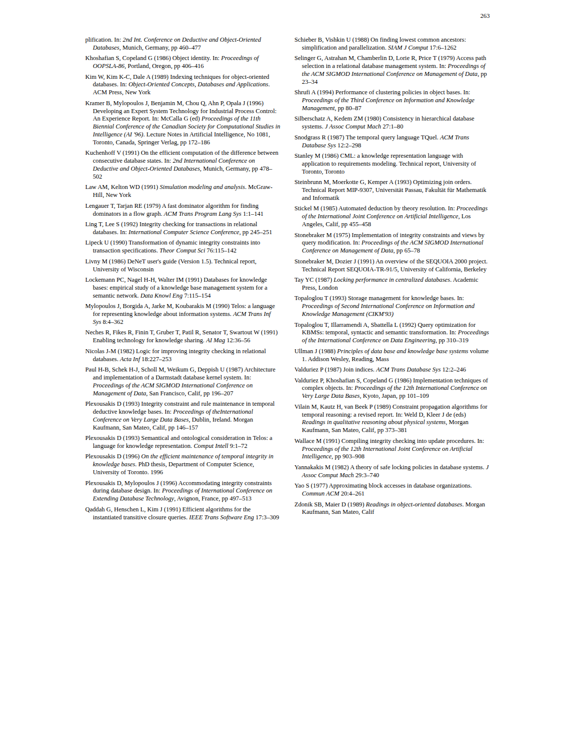263
plification. In: 2nd Int. Conference on Deductive and Object-Oriented Databases, Munich, Germany, pp 460–477
Khoshafian S, Copeland G (1986) Object identity. In: Proceedings of OOPSLA-86, Portland, Oregon, pp 406–416
Kim W, Kim K-C, Dale A (1989) Indexing techniques for object-oriented databases. In: Object-Oriented Concepts, Databases and Applications. ACM Press, New York
Kramer B, Mylopoulos J, Benjamin M, Chou Q, Ahn P, Opala J (1996) Developing an Expert System Technology for Industrial Process Control: An Experience Report. In: McCalla G (ed) Proceedings of the 11th Biennial Conference of the Canadian Society for Computational Studies in Intelligence (AI '96). Lecture Notes in Artificial Intelligence, No 1081, Toronto, Canada, Springer Verlag, pp 172–186
Kuchenhoff V (1991) On the efficient computation of the difference between consecutive database states. In: 2nd International Conference on Deductive and Object-Oriented Databases, Munich, Germany, pp 478–502
Law AM, Kelton WD (1991) Simulation modeling and analysis. McGraw-Hill, New York
Lengauer T, Tarjan RE (1979) A fast dominator algorithm for finding dominators in a flow graph. ACM Trans Program Lang Sys 1:1–141
Ling T, Lee S (1992) Integrity checking for transactions in relational databases. In: International Computer Science Conference, pp 245–251
Lipeck U (1990) Transformation of dynamic integrity constraints into transaction specifications. Theor Comput Sci 76:115–142
Livny M (1986) DeNeT user's guide (Version 1.5). Technical report, University of Wisconsin
Lockemann PC, Nagel H-H, Walter IM (1991) Databases for knowledge bases: empirical study of a knowledge base management system for a semantic network. Data Knowl Eng 7:115–154
Mylopoulos J, Borgida A, Jarke M, Koubarakis M (1990) Telos: a language for representing knowledge about information systems. ACM Trans Inf Sys 8:4–362
Neches R, Fikes R, Finin T, Gruber T, Patil R, Senator T, Swartout W (1991) Enabling technology for knowledge sharing. AI Mag 12:36–56
Nicolas J-M (1982) Logic for improving integrity checking in relational databases. Acta Inf 18:227–253
Paul H-B, Schek H-J, Scholl M, Weikum G, Deppish U (1987) Architecture and implementation of a Darmstadt database kernel system. In: Proceedings of the ACM SIGMOD International Conference on Management of Data, San Francisco, Calif, pp 196–207
Plexousakis D (1993) Integrity constraint and rule maintenance in temporal deductive knowledge bases. In: Proceedings of theInternational Conference on Very Large Data Bases, Dublin, Ireland. Morgan Kaufmann, San Mateo, Calif, pp 146–157
Plexousakis D (1993) Semantical and ontological consideration in Telos: a language for knowledge representation. Comput Intell 9:1–72
Plexousakis D (1996) On the efficient maintenance of temporal integrity in knowledge bases. PhD thesis, Department of Computer Science, University of Toronto. 1996
Plexousakis D, Mylopoulos J (1996) Accommodating integrity constraints during database design. In: Proceedings of International Conference on Extending Database Technology, Avignon, France, pp 497–513
Qaddah G, Henschen L, Kim J (1991) Efficient algorithms for the instantiated transitive closure queries. IEEE Trans Software Eng 17:3–309
Schieber B, Vishkin U (1988) On finding lowest common ancestors: simplification and parallelization. SIAM J Comput 17:6–1262
Selinger G, Astrahan M, Chamberlin D, Lorie R, Price T (1979) Access path selection in a relational database management system. In: Proceedings of the ACM SIGMOD International Conference on Management of Data, pp 23–34
Shrufi A (1994) Performance of clustering policies in object bases. In: Proceedings of the Third Conference on Information and Knowledge Management, pp 80–87
Silberschatz A, Kedem ZM (1980) Consistency in hierarchical database systems. J Assoc Comput Mach 27:1–80
Snodgrass R (1987) The temporal query language TQuel. ACM Trans Database Sys 12:2–298
Stanley M (1986) CML: a knowledge representation language with application to requirements modeling. Technical report, University of Toronto, Toronto
Steinbrunn M, Moerkotte G, Kemper A (1993) Optimizing join orders. Technical Report MIP-9307, Universität Passau, Fakultät für Mathematik and Informatik
Stickel M (1985) Automated deduction by theory resolution. In: Proceedings of the International Joint Conference on Artificial Intelligence, Los Angeles, Calif, pp 455–458
Stonebraker M (1975) Implementation of integrity constraints and views by query modification. In: Proceedings of the ACM SIGMOD International Conference on Management of Data, pp 65–78
Stonebraker M, Dozier J (1991) An overview of the SEQUOIA 2000 project. Technical Report SEQUOIA-TR-91/5, University of California, Berkeley
Tay YC (1987) Locking performance in centralized databases. Academic Press, London
Topaloglou T (1993) Storage management for knowledge bases. In: Proceedings of Second International Conference on Information and Knowledge Management (CIKM'93)
Topaloglou T, Illarramendi A, Sbattella L (1992) Query optimization for KBMSs: temporal, syntactic and semantic transformation. In: Proceedings of the International Conference on Data Engineering, pp 310–319
Ullman J (1988) Principles of data base and knowledge base systems volume 1. Addison Wesley, Reading, Mass
Valduriez P (1987) Join indices. ACM Trans Database Sys 12:2–246
Valduriez P, Khoshafian S, Copeland G (1986) Implementation techniques of complex objects. In: Proceedings of the 12th International Conference on Very Large Data Bases, Kyoto, Japan, pp 101–109
Vilain M, Kautz H, van Beek P (1989) Constraint propagation algorithms for temporal reasoning: a revised report. In: Weld D, Kleer J de (eds) Readings in qualitative reasoning about physical systems, Morgan Kaufmann, San Mateo, Calif, pp 373–381
Wallace M (1991) Compiling integrity checking into update procedures. In: Proceedings of the 12th International Joint Conference on Artificial Intelligence, pp 903–908
Yannakakis M (1982) A theory of safe locking policies in database systems. J Assoc Comput Mach 29:3–740
Yao S (1977) Approximating block accesses in database organizations. Commun ACM 20:4–261
Zdonik SB, Maier D (1989) Readings in object-oriented databases. Morgan Kaufmann, San Mateo, Calif